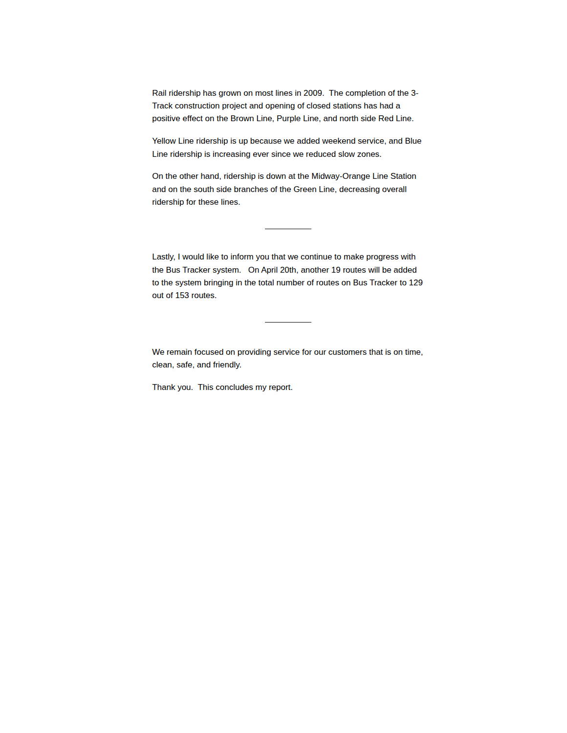Rail ridership has grown on most lines in 2009. The completion of the 3-Track construction project and opening of closed stations has had a positive effect on the Brown Line, Purple Line, and north side Red Line.
Yellow Line ridership is up because we added weekend service, and Blue Line ridership is increasing ever since we reduced slow zones.
On the other hand, ridership is down at the Midway-Orange Line Station and on the south side branches of the Green Line, decreasing overall ridership for these lines.
Lastly, I would like to inform you that we continue to make progress with the Bus Tracker system. On April 20th, another 19 routes will be added to the system bringing in the total number of routes on Bus Tracker to 129 out of 153 routes.
We remain focused on providing service for our customers that is on time, clean, safe, and friendly.
Thank you. This concludes my report.